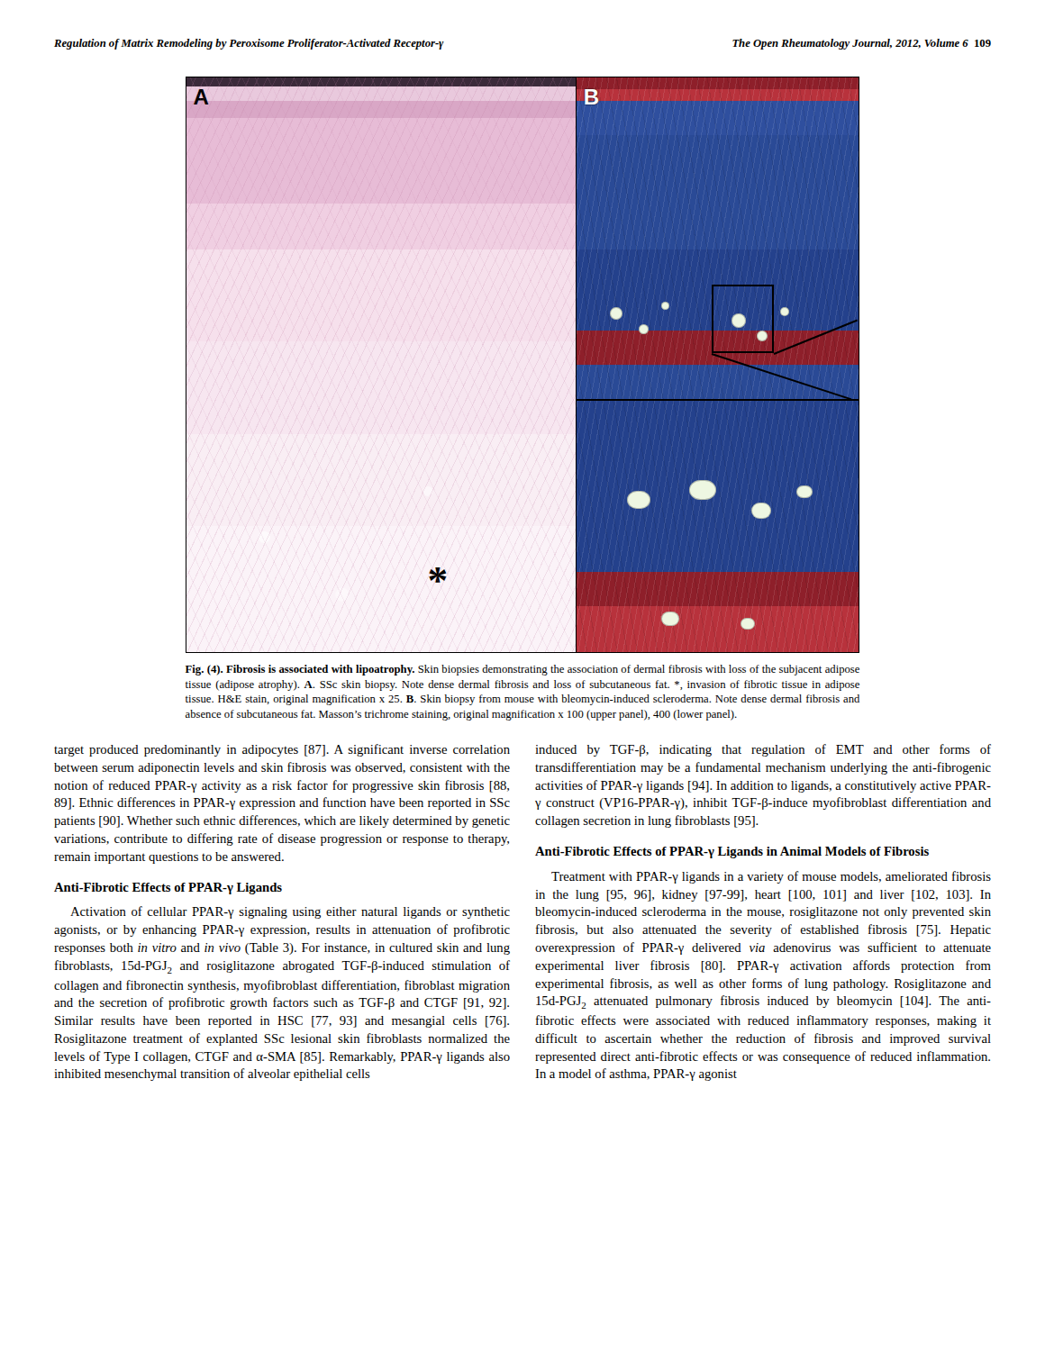Regulation of Matrix Remodeling by Peroxisome Proliferator-Activated Receptor-γ
The Open Rheumatology Journal, 2012, Volume 6 109
A *
B
Fig. (4). Fibrosis is associated with lipoatrophy. Skin biopsies demonstrating the association of dermal fibrosis with loss of the subjacent adipose tissue (adipose atrophy). A. SSc skin biopsy. Note dense dermal fibrosis and loss of subcutaneous fat. *, invasion of fibrotic tissue in adipose tissue. H&E stain, original magnification x 25. B. Skin biopsy from mouse with bleomycin-induced scleroderma. Note dense dermal fibrosis and absence of subcutaneous fat. Masson’s trichrome staining, original magnification x 100 (upper panel), 400 (lower panel).
target produced predominantly in adipocytes [87]. A significant inverse correlation between serum adiponectin levels and skin fibrosis was observed, consistent with the notion of reduced PPAR-γ activity as a risk factor for progressive skin fibrosis [88, 89]. Ethnic differences in PPAR-γ expression and function have been reported in SSc patients [90]. Whether such ethnic differences, which are likely determined by genetic variations, contribute to differing rate of disease progression or response to therapy, remain important questions to be answered.
Anti-Fibrotic Effects of PPAR-γ Ligands
Activation of cellular PPAR-γ signaling using either natural ligands or synthetic agonists, or by enhancing PPAR-γ expression, results in attenuation of profibrotic responses both in vitro and in vivo (Table 3). For instance, in cultured skin and lung fibroblasts, 15d-PGJ2 and rosiglitazone abrogated TGF-β-induced stimulation of collagen and fibronectin synthesis, myofibroblast differentiation, fibroblast migration and the secretion of profibrotic growth factors such as TGF-β and CTGF [91, 92]. Similar results have been reported in HSC [77, 93] and mesangial cells [76]. Rosiglitazone treatment of explanted SSc lesional skin fibroblasts normalized the levels of Type I collagen, CTGF and α-SMA [85]. Remarkably, PPAR-γ ligands also inhibited mesenchymal transition of alveolar epithelial cells
induced by TGF-β, indicating that regulation of EMT and other forms of transdifferentiation may be a fundamental mechanism underlying the anti-fibrogenic activities of PPAR-γ ligands [94]. In addition to ligands, a constitutively active PPAR-γ construct (VP16-PPAR-γ), inhibit TGF-β-induce myofibroblast differentiation and collagen secretion in lung fibroblasts [95].
Anti-Fibrotic Effects of PPAR-γ Ligands in Animal Models of Fibrosis
Treatment with PPAR-γ ligands in a variety of mouse models, ameliorated fibrosis in the lung [95, 96], kidney [97-99], heart [100, 101] and liver [102, 103]. In bleomycin-induced scleroderma in the mouse, rosiglitazone not only prevented skin fibrosis, but also attenuated the severity of established fibrosis [75]. Hepatic overexpression of PPAR-γ delivered via adenovirus was sufficient to attenuate experimental liver fibrosis [80]. PPAR-γ activation affords protection from experimental fibrosis, as well as other forms of lung pathology. Rosiglitazone and 15d-PGJ2 attenuated pulmonary fibrosis induced by bleomycin [104]. The anti-fibrotic effects were associated with reduced inflammatory responses, making it difficult to ascertain whether the reduction of fibrosis and improved survival represented direct anti-fibrotic effects or was consequence of reduced inflammation. In a model of asthma, PPAR-γ agonist